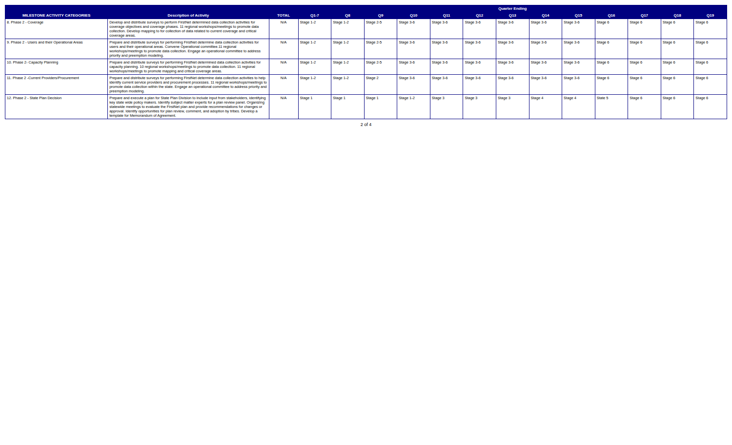| | Quarter Ending |
| --- | --- |
| MILESTONE ACTIVITY CATEGORIES | Description of Activity | TOTAL | Q1-7 | Q8 | Q9 | Q10 | Q11 | Q12 | Q13 | Q14 | Q15 | Q16 | Q17 | Q18 | Q19 |
| 8. Phase 2 - Coverage | Develop and distribute surveys to perform FirstNet determined data collection activities for coverage objectives and coverage phases. 11 regional workshops/meetings to promote data collection. Develop mapping to for collection of data related to current coverage and critical coverage areas. | N/A | Stage 1-2 | Stage 1-2 | Stage 2-5 | Stage 3-6 | Stage 3-6 | Stage 3-6 | Stage 3-6 | Stage 3-6 | Stage 3-6 | Stage 6 | Stage 6 | Stage 6 | Stage 6 |
| 9. Phase 2 - Users and their Operational Areas | Prepare and distribute surveys for performing FirstNet determine data collection activities for users and their operational areas. Convene Operational committee.11 regional workshops/meetings to promote data collection. Engage an operational committee to address priority and preemption modeling. | N/A | Stage 1-2 | Stage 1-2 | Stage 2-5 | Stage 3-6 | Stage 3-6 | Stage 3-6 | Stage 3-6 | Stage 3-6 | Stage 3-6 | Stage 6 | Stage 6 | Stage 6 | Stage 6 |
| 10. Phase 2- Capacity Planning | Prepare and distribute surveys for performing FirstNet determined data collection activities for capacity planning. 10 regional workshops/meetings to promote data collection. 11 regional workshops/meetings to promote mapping and critical coverage areas. | N/A | Stage 1-2 | Stage 1-2 | Stage 2-5 | Stage 3-6 | Stage 3-6 | Stage 3-6 | Stage 3-6 | Stage 3-6 | Stage 3-6 | Stage 6 | Stage 6 | Stage 6 | Stage 6 |
| 11. Phase 2 -Current Providers/Procurement | Prepare and distribute surveys for performing FirstNet determine data collection activities to help identify current service providers and procurement processes. 11 regional workshops/meetings to promote data collection within the state. Engage an operational committee to address priority and preemption modeling. | N/A | Stage 1-2 | Stage 1-2 | Stage 2 | Stage 3-6 | Stage 3-6 | Stage 3-6 | Stage 3-6 | Stage 3-6 | Stage 3-6 | Stage 6 | Stage 6 | Stage 6 | Stage 6 |
| 12. Phase 2 - State Plan Decision | Prepare and execute a plan for State Plan Division to include input from stakeholders, identifying key state wide policy makers. Identify subject matter experts for a plan review panel. Organizing statewide meetings to evaluate the FirstNet plan and provide recommendations for changes or approval. Identify opportunities for plan review, comment, and adoption by tribes. Develop a template for Memorandum of Agreement. | N/A | Stage 1 | Stage 1 | Stage 1 | Stage 1-2 | Stage 3 | Stage 3 | Stage 3 | Stage 4 | Stage 4 | State 5 | Stage 6 | Stage 6 | Stage 6 |
2 of 4